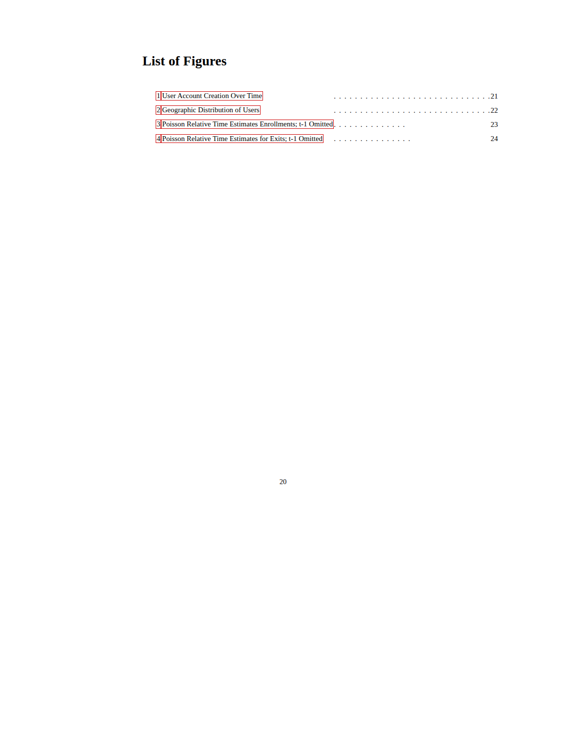List of Figures
| 1 | User Account Creation Over Time | . . . . . . . . . . . . . . . . . . . . . . . . . . . . . . | 21 |
| 2 | Geographic Distribution of Users | . . . . . . . . . . . . . . . . . . . . . . . . . . . . . . | 22 |
| 3 | Poisson Relative Time Estimates Enrollments; t-1 Omitted | . . . . . . . . . . . . . . | 23 |
| 4 | Poisson Relative Time Estimates for Exits; t-1 Omitted | . . . . . . . . . . . . . . . | 24 |
20